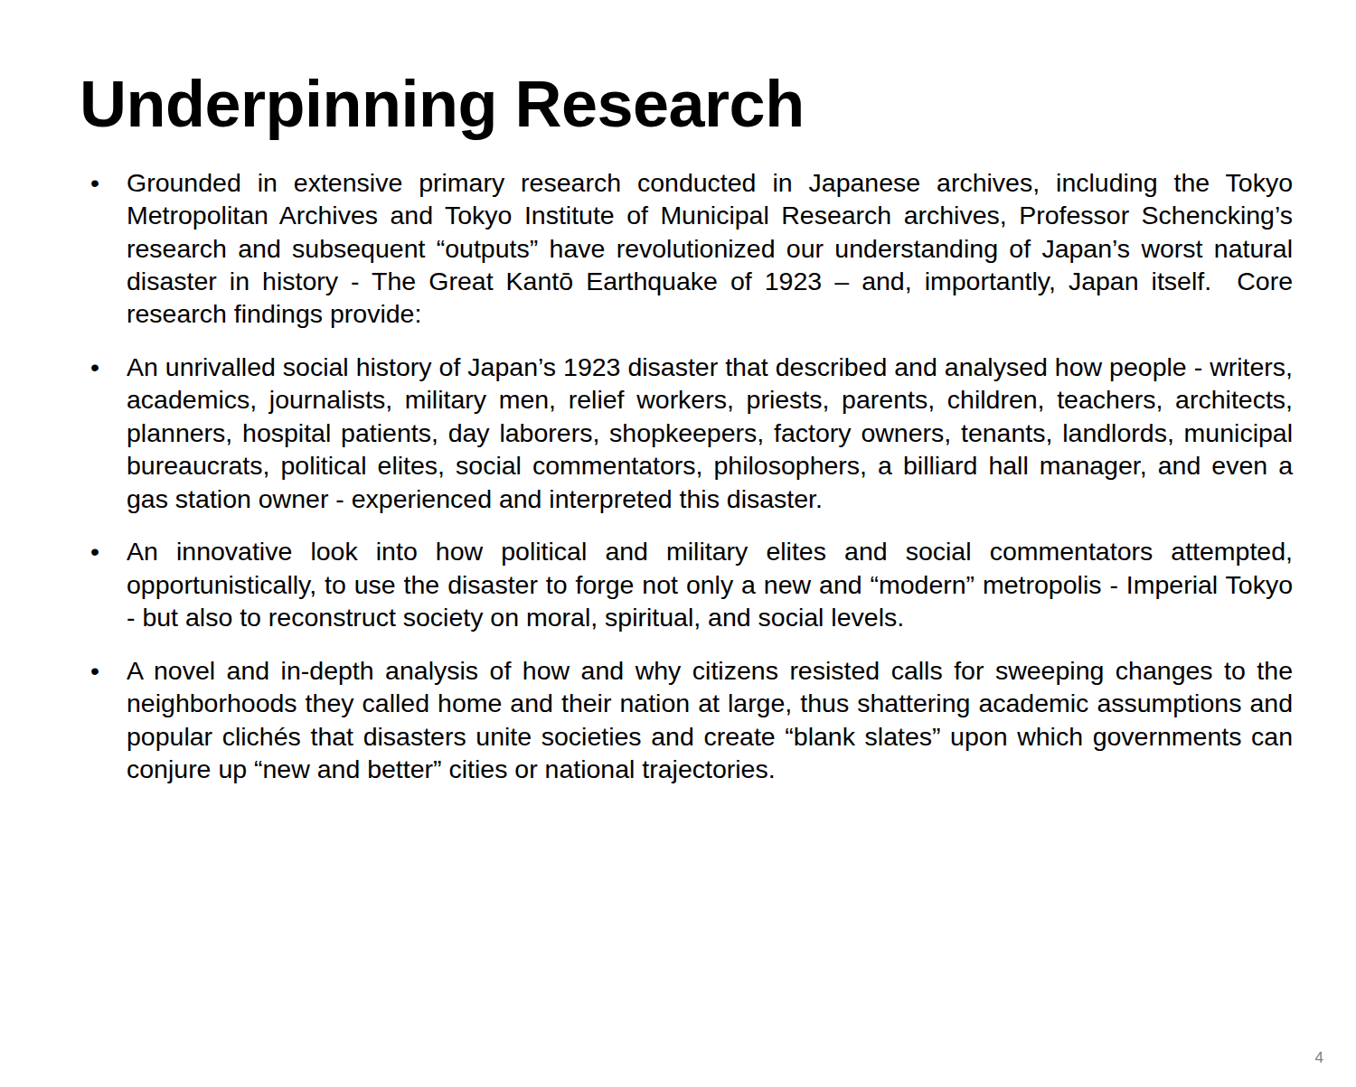Underpinning Research
Grounded in extensive primary research conducted in Japanese archives, including the Tokyo Metropolitan Archives and Tokyo Institute of Municipal Research archives, Professor Schencking’s research and subsequent “outputs” have revolutionized our understanding of Japan’s worst natural disaster in history - The Great Kantō Earthquake of 1923 – and, importantly, Japan itself. Core research findings provide:
An unrivalled social history of Japan’s 1923 disaster that described and analysed how people - writers, academics, journalists, military men, relief workers, priests, parents, children, teachers, architects, planners, hospital patients, day laborers, shopkeepers, factory owners, tenants, landlords, municipal bureaucrats, political elites, social commentators, philosophers, a billiard hall manager, and even a gas station owner - experienced and interpreted this disaster.
An innovative look into how political and military elites and social commentators attempted, opportunistically, to use the disaster to forge not only a new and “modern” metropolis - Imperial Tokyo - but also to reconstruct society on moral, spiritual, and social levels.
A novel and in-depth analysis of how and why citizens resisted calls for sweeping changes to the neighborhoods they called home and their nation at large, thus shattering academic assumptions and popular clichés that disasters unite societies and create “blank slates” upon which governments can conjure up “new and better” cities or national trajectories.
4